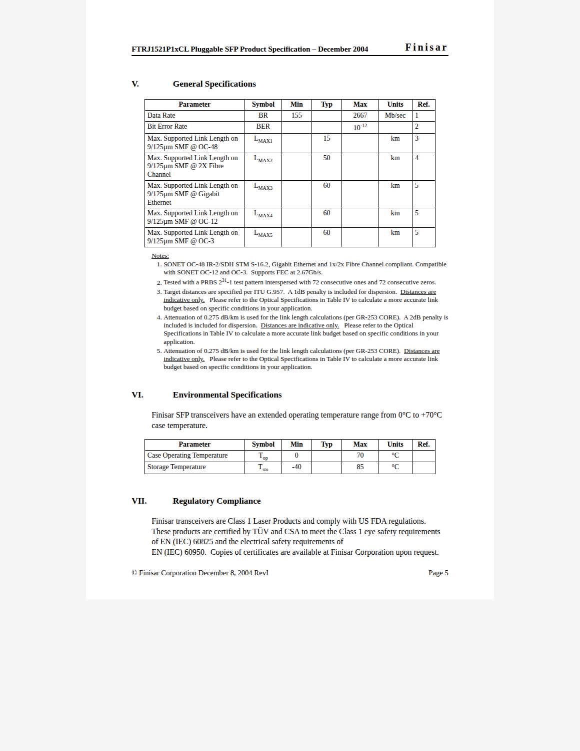FTRJ1521P1xCL Pluggable SFP Product Specification – December 2004
Finisar
V. General Specifications
| Parameter | Symbol | Min | Typ | Max | Units | Ref. |
| --- | --- | --- | --- | --- | --- | --- |
| Data Rate | BR | 155 | | 2667 | Mb/sec | 1 |
| Bit Error Rate | BER | | | 10 -12 | | 2 |
| Max. Supported Link Length on 9/125µm SMF @ OC-48 | L MAX1 | | 15 | | km | 3 |
| Max. Supported Link Length on 9/125µm SMF @ 2X Fibre Channel | L MAX2 | | 50 | | km | 4 |
| Max. Supported Link Length on 9/125µm SMF @ Gigabit Ethernet | L MAX3 | | 60 | | km | 5 |
| Max. Supported Link Length on 9/125µm SMF @ OC-12 | L MAX4 | | 60 | | km | 5 |
| Max. Supported Link Length on 9/125µm SMF @ OC-3 | L MAX5 | | 60 | | km | 5 |
Notes:
SONET OC-48 IR-2/SDH STM S-16.2, Gigabit Ethernet and 1x/2x Fibre Channel compliant. Compatible with SONET OC-12 and OC-3. Supports FEC at 2.67Gb/s.
Tested with a PRBS 231-1 test pattern interspersed with 72 consecutive ones and 72 consecutive zeros.
Target distances are specified per ITU G.957. A 1dB penalty is included for dispersion. Distances are indicative only. Please refer to the Optical Specifications in Table IV to calculate a more accurate link budget based on specific conditions in your application.
Attenuation of 0.275 dB/km is used for the link length calculations (per GR-253 CORE). A 2dB penalty is included is included for dispersion. Distances are indicative only. Please refer to the Optical Specifications in Table IV to calculate a more accurate link budget based on specific conditions in your application.
Attenuation of 0.275 dB/km is used for the link length calculations (per GR-253 CORE). Distances are indicative only. Please refer to the Optical Specifications in Table IV to calculate a more accurate link budget based on specific conditions in your application.
VI. Environmental Specifications
Finisar SFP transceivers have an extended operating temperature range from 0°C to +70°C case temperature.
| Parameter | Symbol | Min | Typ | Max | Units | Ref. |
| --- | --- | --- | --- | --- | --- | --- |
| Case Operating Temperature | T op | 0 | | 70 | °C | |
| Storage Temperature | T sto | -40 | | 85 | °C | |
VII. Regulatory Compliance
Finisar transceivers are Class 1 Laser Products and comply with US FDA regulations. These products are certified by TÜV and CSA to meet the Class 1 eye safety requirements of EN (IEC) 60825 and the electrical safety requirements of
EN (IEC) 60950. Copies of certificates are available at Finisar Corporation upon request.
© Finisar Corporation December 8, 2004 RevI
Page 5